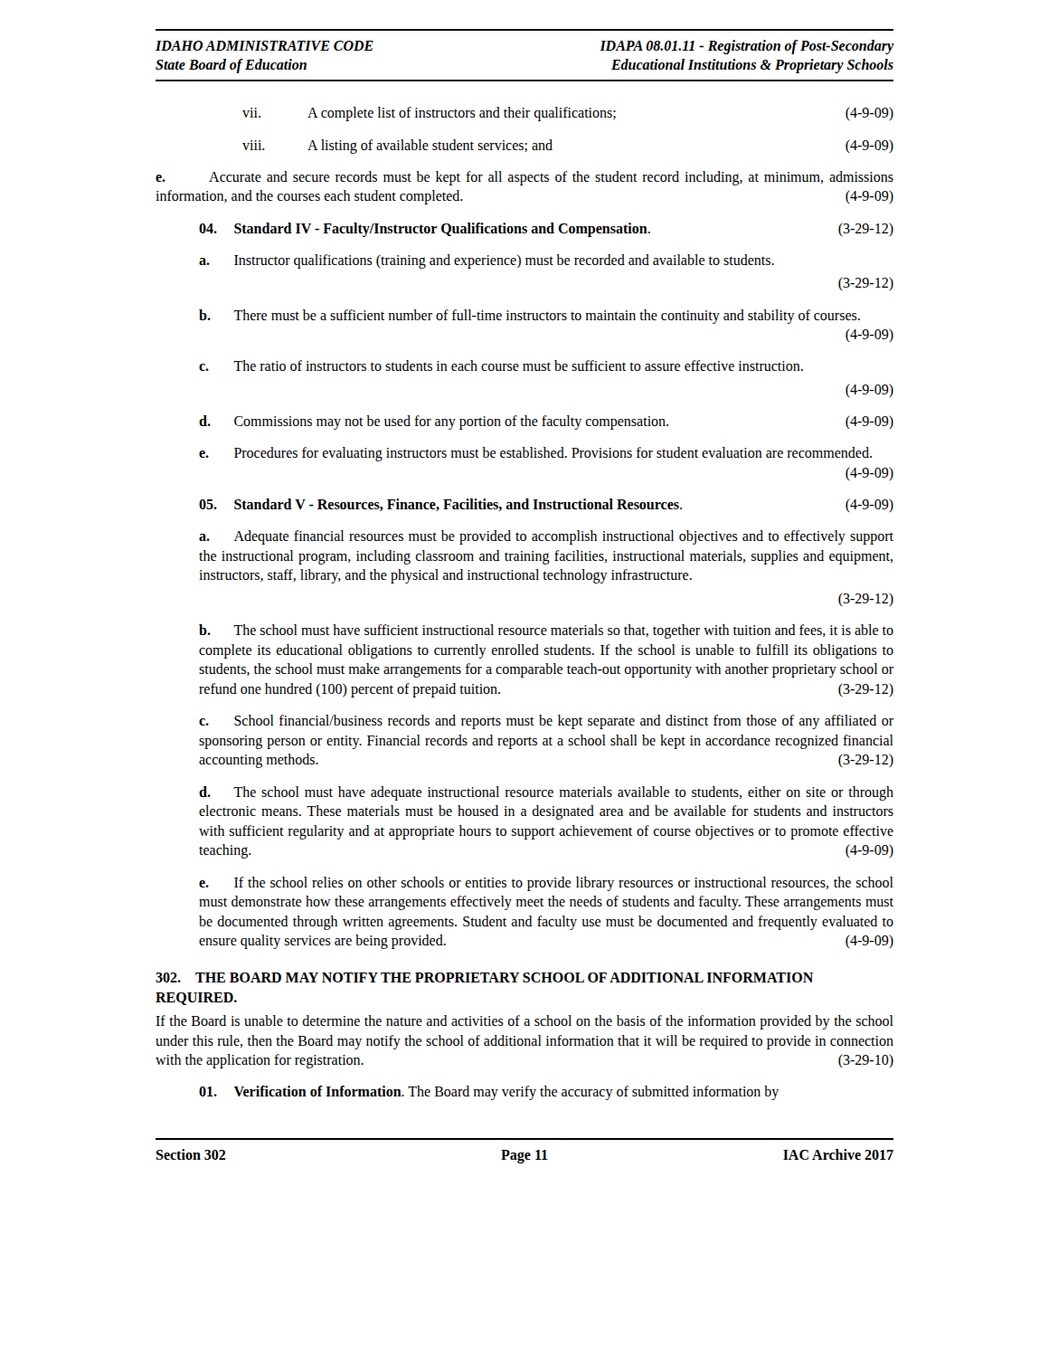IDAHO ADMINISTRATIVE CODE State Board of Education
IDAPA 08.01.11 - Registration of Post-Secondary Educational Institutions & Proprietary Schools
vii. A complete list of instructors and their qualifications;(4-9-09)
viii. A listing of available student services; and(4-9-09)
e.   Accurate and secure records must be kept for all aspects of the student record including, at minimum, admissions information, and the courses each student completed.(4-9-09)
04. Standard IV - Faculty/Instructor Qualifications and Compensation.(3-29-12)
a. Instructor qualifications (training and experience) must be recorded and available to students.
(3-29-12)
b. There must be a sufficient number of full-time instructors to maintain the continuity and stability of courses.(4-9-09)
c. The ratio of instructors to students in each course must be sufficient to assure effective instruction.
(4-9-09)
d. Commissions may not be used for any portion of the faculty compensation.(4-9-09)
e. Procedures for evaluating instructors must be established. Provisions for student evaluation are recommended.(4-9-09)
05. Standard V - Resources, Finance, Facilities, and Instructional Resources.(4-9-09)
a. Adequate financial resources must be provided to accomplish instructional objectives and to effectively support the instructional program, including classroom and training facilities, instructional materials, supplies and equipment, instructors, staff, library, and the physical and instructional technology infrastructure.
(3-29-12)
b. The school must have sufficient instructional resource materials so that, together with tuition and fees, it is able to complete its educational obligations to currently enrolled students. If the school is unable to fulfill its obligations to students, the school must make arrangements for a comparable teach-out opportunity with another proprietary school or refund one hundred (100) percent of prepaid tuition.(3-29-12)
c. School financial/business records and reports must be kept separate and distinct from those of any affiliated or sponsoring person or entity. Financial records and reports at a school shall be kept in accordance recognized financial accounting methods.(3-29-12)
d. The school must have adequate instructional resource materials available to students, either on site or through electronic means. These materials must be housed in a designated area and be available for students and instructors with sufficient regularity and at appropriate hours to support achievement of course objectives or to promote effective teaching.(4-9-09)
e. If the school relies on other schools or entities to provide library resources or instructional resources, the school must demonstrate how these arrangements effectively meet the needs of students and faculty. These arrangements must be documented through written agreements. Student and faculty use must be documented and frequently evaluated to ensure quality services are being provided.(4-9-09)
302. THE BOARD MAY NOTIFY THE PROPRIETARY SCHOOL OF ADDITIONAL INFORMATION REQUIRED.
If the Board is unable to determine the nature and activities of a school on the basis of the information provided by the school under this rule, then the Board may notify the school of additional information that it will be required to provide in connection with the application for registration.(3-29-10)
01. Verification of Information. The Board may verify the accuracy of submitted information by
Section 302
Page 11
IAC Archive 2017